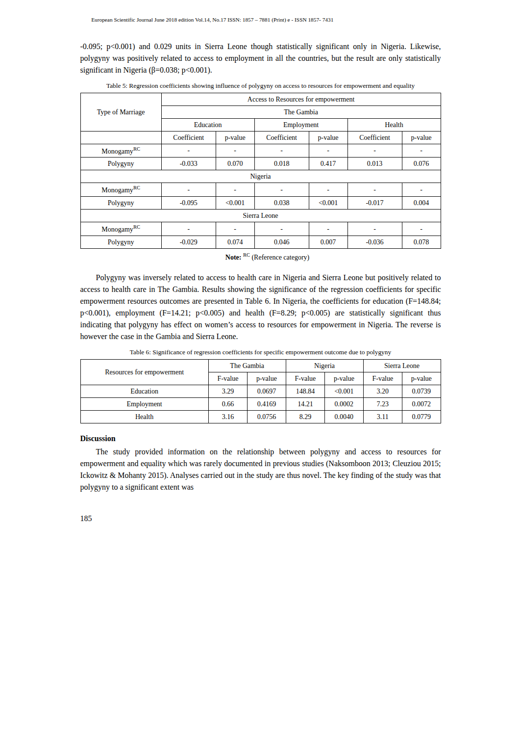European Scientific Journal June 2018 edition Vol.14, No.17 ISSN: 1857 – 7881 (Print) e - ISSN 1857- 7431
-0.095; p<0.001) and 0.029 units in Sierra Leone though statistically significant only in Nigeria. Likewise, polygyny was positively related to access to employment in all the countries, but the result are only statistically significant in Nigeria (β=0.038; p<0.001).
Table 5: Regression coefficients showing influence of polygyny on access to resources for empowerment and equality
| Type of Marriage | Access to Resources for empowerment |
| The Gambia |
| Education | Employment | Health |
| | Coefficient | p-value | Coefficient | p-value | Coefficient | p-value |
| Monogamy RC | - | - | - | - | - | - |
| Polygyny | -0.033 | 0.070 | 0.018 | 0.417 | 0.013 | 0.076 |
| Nigeria |
| Monogamy RC | - | - | - | - | - | - |
| Polygyny | -0.095 | <0.001 | 0.038 | <0.001 | -0.017 | 0.004 |
| Sierra Leone |
| Monogamy RC | - | - | - | - | - | - |
| Polygyny | -0.029 | 0.074 | 0.046 | 0.007 | -0.036 | 0.078 |
Note: RC (Reference category)
Polygyny was inversely related to access to health care in Nigeria and Sierra Leone but positively related to access to health care in The Gambia. Results showing the significance of the regression coefficients for specific empowerment resources outcomes are presented in Table 6. In Nigeria, the coefficients for education (F=148.84; p<0.001), employment (F=14.21; p<0.005) and health (F=8.29; p<0.005) are statistically significant thus indicating that polygyny has effect on women’s access to resources for empowerment in Nigeria. The reverse is however the case in the Gambia and Sierra Leone.
Table 6: Significance of regression coefficients for specific empowerment outcome due to polygyny
| Resources for empowerment | The Gambia | Nigeria | Sierra Leone |
| F-value | p-value | F-value | p-value | F-value | p-value |
| Education | 3.29 | 0.0697 | 148.84 | <0.001 | 3.20 | 0.0739 |
| Employment | 0.66 | 0.4169 | 14.21 | 0.0002 | 7.23 | 0.0072 |
| Health | 3.16 | 0.0756 | 8.29 | 0.0040 | 3.11 | 0.0779 |
Discussion
The study provided information on the relationship between polygyny and access to resources for empowerment and equality which was rarely documented in previous studies (Naksomboon 2013; Cleuziou 2015; Ickowitz & Mohanty 2015). Analyses carried out in the study are thus novel. The key finding of the study was that polygyny to a significant extent was
185